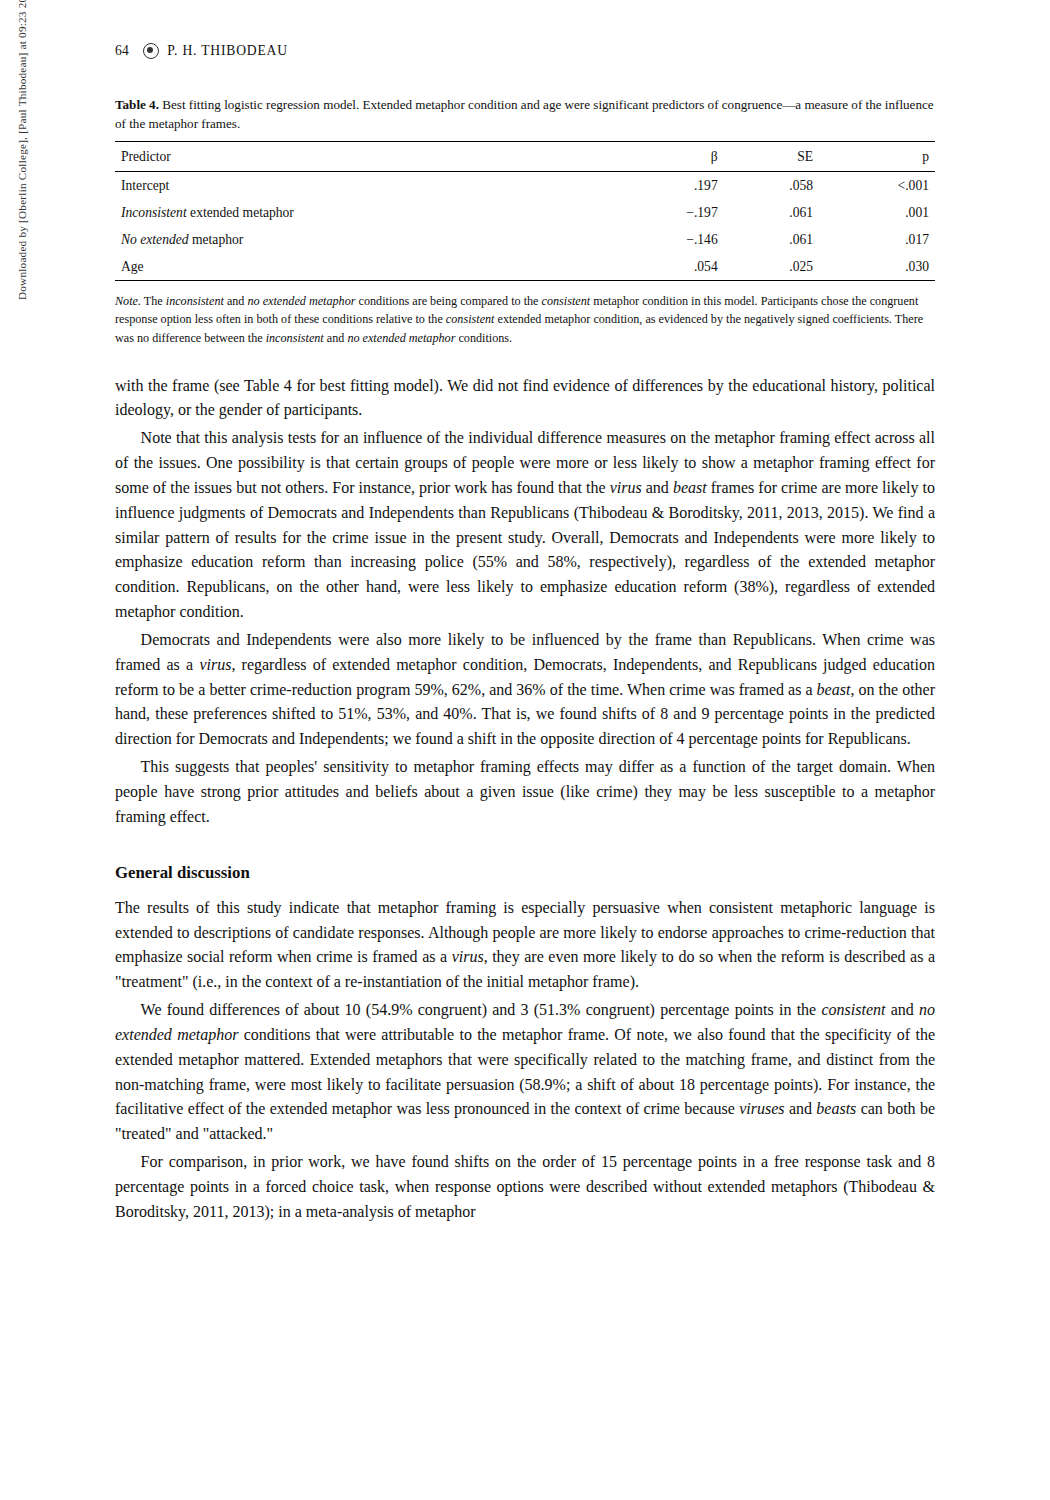Downloaded by [Oberlin College], [Paul Thibodeau] at 09:23 20 April 2016
64 P. H. THIBODEAU
Table 4. Best fitting logistic regression model. Extended metaphor condition and age were significant predictors of congruence—a measure of the influence of the metaphor frames.
| Predictor | β | SE | p |
| --- | --- | --- | --- |
| Intercept | .197 | .058 | <.001 |
| Inconsistent extended metaphor | −.197 | .061 | .001 |
| No extended metaphor | −.146 | .061 | .017 |
| Age | .054 | .025 | .030 |
Note. The inconsistent and no extended metaphor conditions are being compared to the consistent metaphor condition in this model. Participants chose the congruent response option less often in both of these conditions relative to the consistent extended metaphor condition, as evidenced by the negatively signed coefficients. There was no difference between the inconsistent and no extended metaphor conditions.
with the frame (see Table 4 for best fitting model). We did not find evidence of differences by the educational history, political ideology, or the gender of participants.
Note that this analysis tests for an influence of the individual difference measures on the metaphor framing effect across all of the issues. One possibility is that certain groups of people were more or less likely to show a metaphor framing effect for some of the issues but not others. For instance, prior work has found that the virus and beast frames for crime are more likely to influence judgments of Democrats and Independents than Republicans (Thibodeau & Boroditsky, 2011, 2013, 2015). We find a similar pattern of results for the crime issue in the present study. Overall, Democrats and Independents were more likely to emphasize education reform than increasing police (55% and 58%, respectively), regardless of the extended metaphor condition. Republicans, on the other hand, were less likely to emphasize education reform (38%), regardless of extended metaphor condition.
Democrats and Independents were also more likely to be influenced by the frame than Republicans. When crime was framed as a virus, regardless of extended metaphor condition, Democrats, Independents, and Republicans judged education reform to be a better crime-reduction program 59%, 62%, and 36% of the time. When crime was framed as a beast, on the other hand, these preferences shifted to 51%, 53%, and 40%. That is, we found shifts of 8 and 9 percentage points in the predicted direction for Democrats and Independents; we found a shift in the opposite direction of 4 percentage points for Republicans.
This suggests that peoples' sensitivity to metaphor framing effects may differ as a function of the target domain. When people have strong prior attitudes and beliefs about a given issue (like crime) they may be less susceptible to a metaphor framing effect.
General discussion
The results of this study indicate that metaphor framing is especially persuasive when consistent metaphoric language is extended to descriptions of candidate responses. Although people are more likely to endorse approaches to crime-reduction that emphasize social reform when crime is framed as a virus, they are even more likely to do so when the reform is described as a "treatment" (i.e., in the context of a re-instantiation of the initial metaphor frame).
We found differences of about 10 (54.9% congruent) and 3 (51.3% congruent) percentage points in the consistent and no extended metaphor conditions that were attributable to the metaphor frame. Of note, we also found that the specificity of the extended metaphor mattered. Extended metaphors that were specifically related to the matching frame, and distinct from the non-matching frame, were most likely to facilitate persuasion (58.9%; a shift of about 18 percentage points). For instance, the facilitative effect of the extended metaphor was less pronounced in the context of crime because viruses and beasts can both be "treated" and "attacked."
For comparison, in prior work, we have found shifts on the order of 15 percentage points in a free response task and 8 percentage points in a forced choice task, when response options were described without extended metaphors (Thibodeau & Boroditsky, 2011, 2013); in a meta-analysis of metaphor